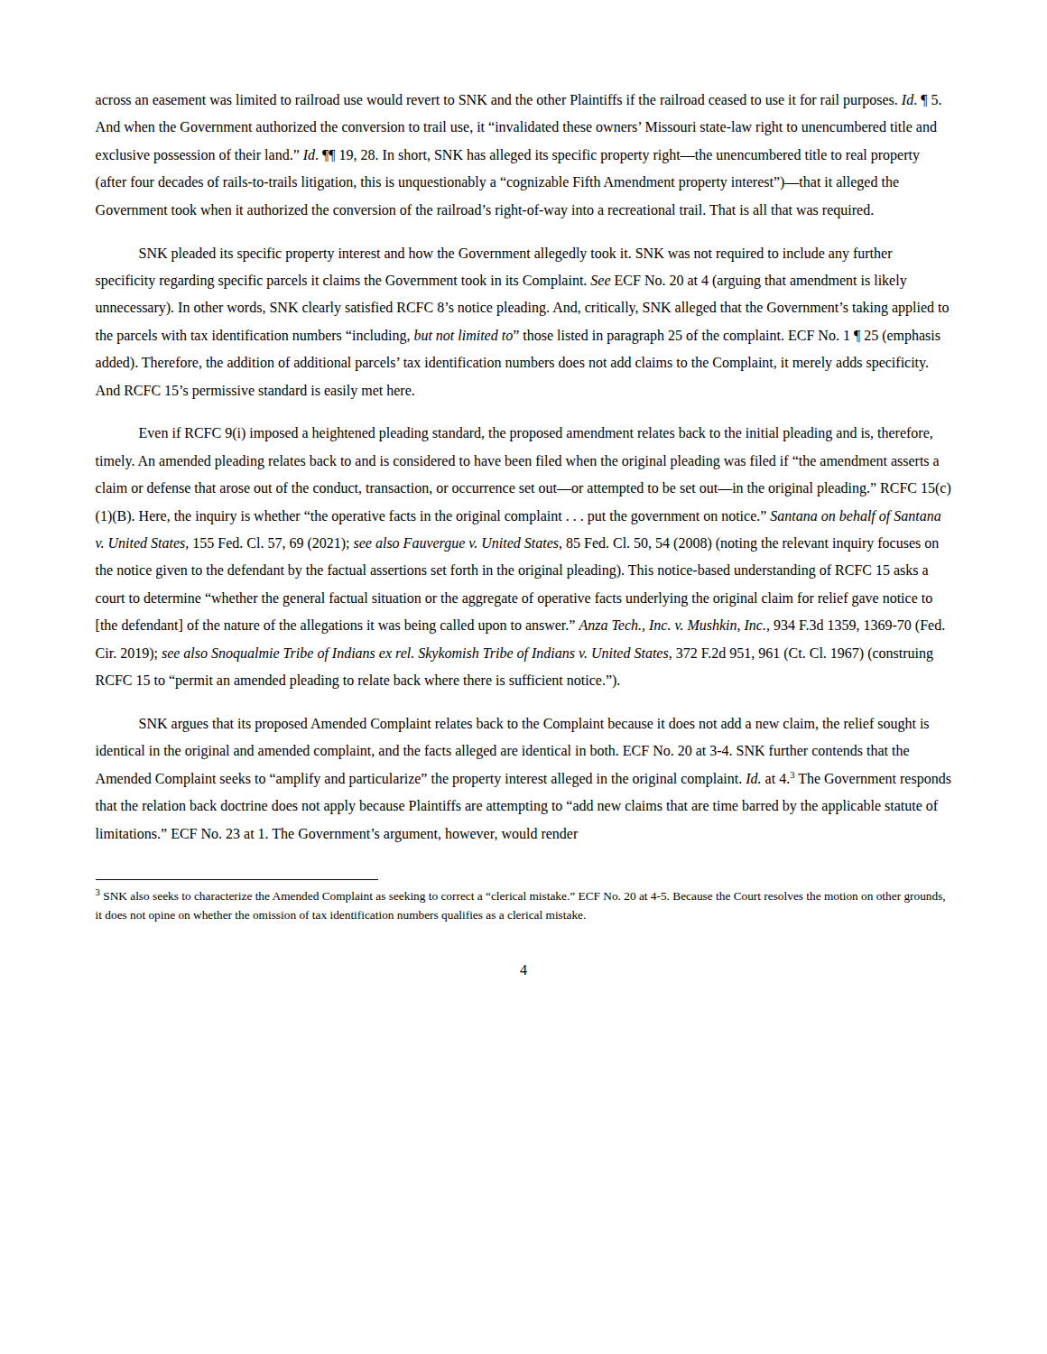across an easement was limited to railroad use would revert to SNK and the other Plaintiffs if the railroad ceased to use it for rail purposes. Id. ¶ 5. And when the Government authorized the conversion to trail use, it “invalidated these owners’ Missouri state-law right to unencumbered title and exclusive possession of their land.” Id. ¶¶ 19, 28. In short, SNK has alleged its specific property right—the unencumbered title to real property (after four decades of rails-to-trails litigation, this is unquestionably a “cognizable Fifth Amendment property interest”)—that it alleged the Government took when it authorized the conversion of the railroad’s right-of-way into a recreational trail. That is all that was required.
SNK pleaded its specific property interest and how the Government allegedly took it. SNK was not required to include any further specificity regarding specific parcels it claims the Government took in its Complaint. See ECF No. 20 at 4 (arguing that amendment is likely unnecessary). In other words, SNK clearly satisfied RCFC 8’s notice pleading. And, critically, SNK alleged that the Government’s taking applied to the parcels with tax identification numbers “including, but not limited to” those listed in paragraph 25 of the complaint. ECF No. 1 ¶ 25 (emphasis added). Therefore, the addition of additional parcels’ tax identification numbers does not add claims to the Complaint, it merely adds specificity. And RCFC 15’s permissive standard is easily met here.
Even if RCFC 9(i) imposed a heightened pleading standard, the proposed amendment relates back to the initial pleading and is, therefore, timely. An amended pleading relates back to and is considered to have been filed when the original pleading was filed if “the amendment asserts a claim or defense that arose out of the conduct, transaction, or occurrence set out—or attempted to be set out—in the original pleading.” RCFC 15(c)(1)(B). Here, the inquiry is whether “the operative facts in the original complaint . . . put the government on notice.” Santana on behalf of Santana v. United States, 155 Fed. Cl. 57, 69 (2021); see also Fauvergue v. United States, 85 Fed. Cl. 50, 54 (2008) (noting the relevant inquiry focuses on the notice given to the defendant by the factual assertions set forth in the original pleading). This notice-based understanding of RCFC 15 asks a court to determine “whether the general factual situation or the aggregate of operative facts underlying the original claim for relief gave notice to [the defendant] of the nature of the allegations it was being called upon to answer.” Anza Tech., Inc. v. Mushkin, Inc., 934 F.3d 1359, 1369-70 (Fed. Cir. 2019); see also Snoqualmie Tribe of Indians ex rel. Skykomish Tribe of Indians v. United States, 372 F.2d 951, 961 (Ct. Cl. 1967) (construing RCFC 15 to “permit an amended pleading to relate back where there is sufficient notice.”).
SNK argues that its proposed Amended Complaint relates back to the Complaint because it does not add a new claim, the relief sought is identical in the original and amended complaint, and the facts alleged are identical in both. ECF No. 20 at 3-4. SNK further contends that the Amended Complaint seeks to “amplify and particularize” the property interest alleged in the original complaint. Id. at 4.3 The Government responds that the relation back doctrine does not apply because Plaintiffs are attempting to “add new claims that are time barred by the applicable statute of limitations.” ECF No. 23 at 1. The Government’s argument, however, would render
3 SNK also seeks to characterize the Amended Complaint as seeking to correct a “clerical mistake.” ECF No. 20 at 4-5. Because the Court resolves the motion on other grounds, it does not opine on whether the omission of tax identification numbers qualifies as a clerical mistake.
4